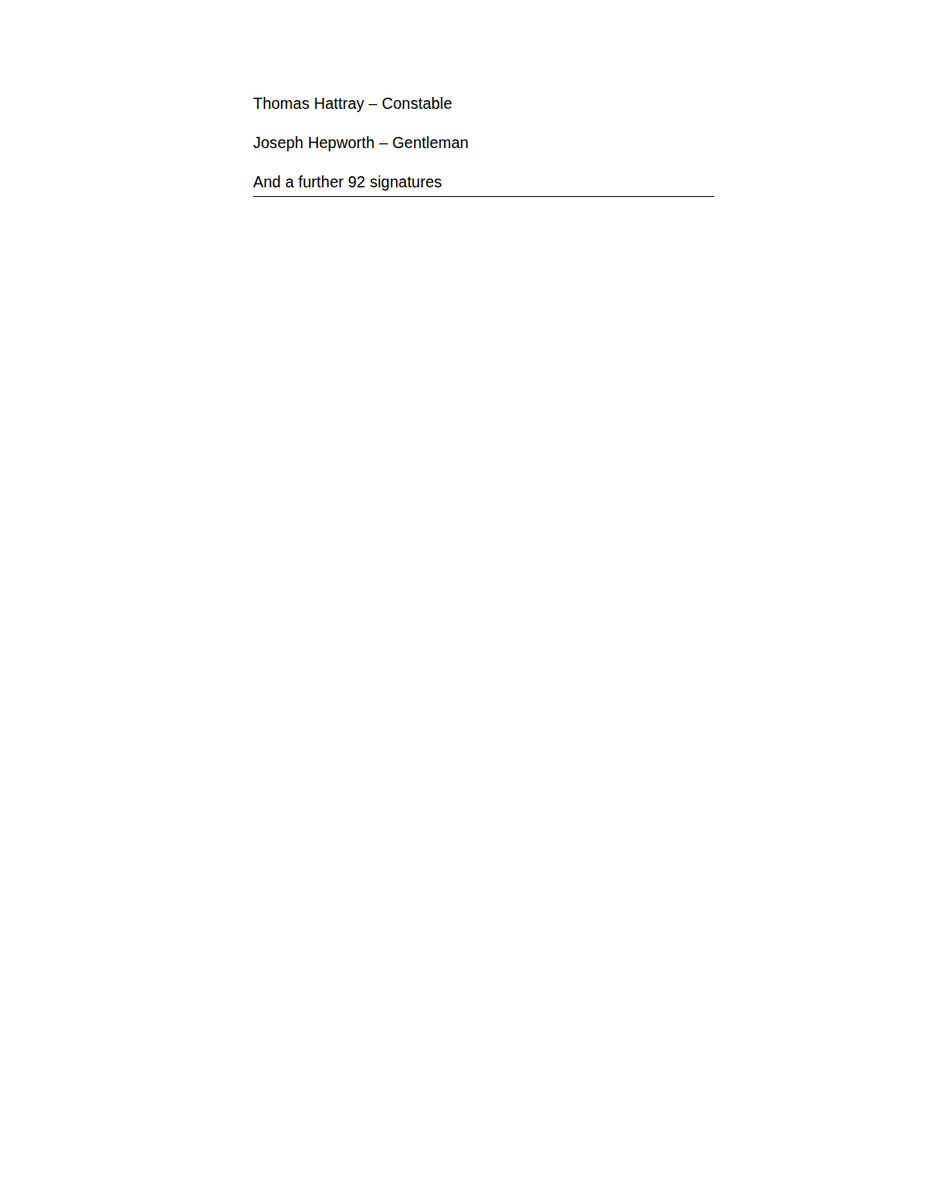Thomas Hattray – Constable
Joseph Hepworth – Gentleman
And a further 92 signatures